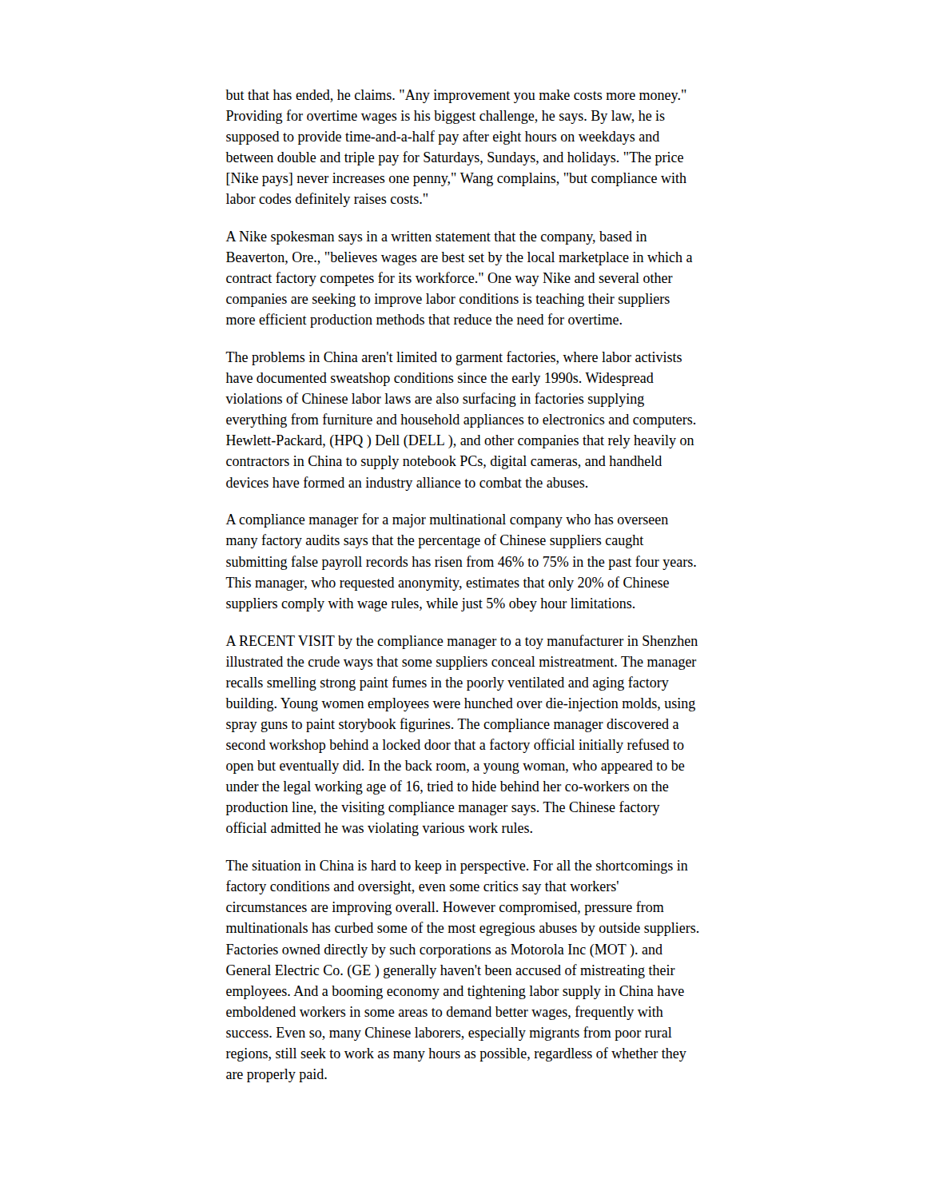but that has ended, he claims. "Any improvement you make costs more money." Providing for overtime wages is his biggest challenge, he says. By law, he is supposed to provide time-and-a-half pay after eight hours on weekdays and between double and triple pay for Saturdays, Sundays, and holidays. "The price [Nike pays] never increases one penny," Wang complains, "but compliance with labor codes definitely raises costs."
A Nike spokesman says in a written statement that the company, based in Beaverton, Ore., "believes wages are best set by the local marketplace in which a contract factory competes for its workforce." One way Nike and several other companies are seeking to improve labor conditions is teaching their suppliers more efficient production methods that reduce the need for overtime.
The problems in China aren't limited to garment factories, where labor activists have documented sweatshop conditions since the early 1990s. Widespread violations of Chinese labor laws are also surfacing in factories supplying everything from furniture and household appliances to electronics and computers. Hewlett-Packard, (HPQ ) Dell (DELL ), and other companies that rely heavily on contractors in China to supply notebook PCs, digital cameras, and handheld devices have formed an industry alliance to combat the abuses.
A compliance manager for a major multinational company who has overseen many factory audits says that the percentage of Chinese suppliers caught submitting false payroll records has risen from 46% to 75% in the past four years. This manager, who requested anonymity, estimates that only 20% of Chinese suppliers comply with wage rules, while just 5% obey hour limitations.
A RECENT VISIT by the compliance manager to a toy manufacturer in Shenzhen illustrated the crude ways that some suppliers conceal mistreatment. The manager recalls smelling strong paint fumes in the poorly ventilated and aging factory building. Young women employees were hunched over die-injection molds, using spray guns to paint storybook figurines. The compliance manager discovered a second workshop behind a locked door that a factory official initially refused to open but eventually did. In the back room, a young woman, who appeared to be under the legal working age of 16, tried to hide behind her co-workers on the production line, the visiting compliance manager says. The Chinese factory official admitted he was violating various work rules.
The situation in China is hard to keep in perspective. For all the shortcomings in factory conditions and oversight, even some critics say that workers' circumstances are improving overall. However compromised, pressure from multinationals has curbed some of the most egregious abuses by outside suppliers. Factories owned directly by such corporations as Motorola Inc (MOT ). and General Electric Co. (GE ) generally haven't been accused of mistreating their employees. And a booming economy and tightening labor supply in China have emboldened workers in some areas to demand better wages, frequently with success. Even so, many Chinese laborers, especially migrants from poor rural regions, still seek to work as many hours as possible, regardless of whether they are properly paid.